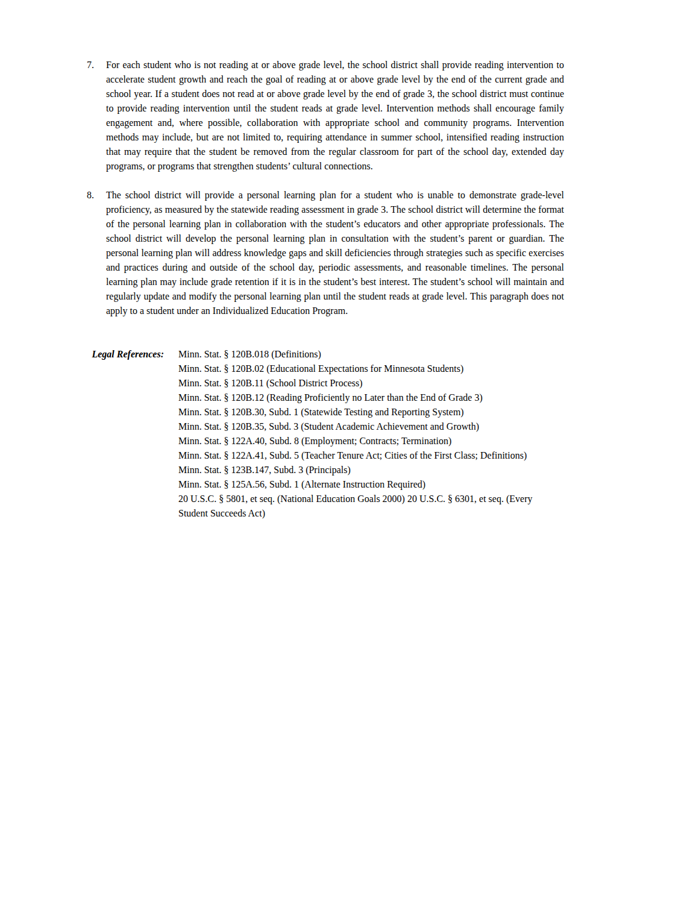7.
For each student who is not reading at or above grade level, the school district shall provide reading intervention to accelerate student growth and reach the goal of reading at or above grade level by the end of the current grade and school year. If a student does not read at or above grade level by the end of grade 3, the school district must continue to provide reading intervention until the student reads at grade level. Intervention methods shall encourage family engagement and, where possible, collaboration with appropriate school and community programs. Intervention methods may include, but are not limited to, requiring attendance in summer school, intensified reading instruction that may require that the student be removed from the regular classroom for part of the school day, extended day programs, or programs that strengthen students’ cultural connections.
8.
The school district will provide a personal learning plan for a student who is unable to demonstrate grade-level proficiency, as measured by the statewide reading assessment in grade 3. The school district will determine the format of the personal learning plan in collaboration with the student’s educators and other appropriate professionals. The school district will develop the personal learning plan in consultation with the student’s parent or guardian. The personal learning plan will address knowledge gaps and skill deficiencies through strategies such as specific exercises and practices during and outside of the school day, periodic assessments, and reasonable timelines. The personal learning plan may include grade retention if it is in the student’s best interest. The student’s school will maintain and regularly update and modify the personal learning plan until the student reads at grade level. This paragraph does not apply to a student under an Individualized Education Program.
Legal References:
Minn. Stat. § 120B.018 (Definitions)
Minn. Stat. § 120B.02 (Educational Expectations for Minnesota Students)
Minn. Stat. § 120B.11 (School District Process)
Minn. Stat. § 120B.12 (Reading Proficiently no Later than the End of Grade 3)
Minn. Stat. § 120B.30, Subd. 1 (Statewide Testing and Reporting System)
Minn. Stat. § 120B.35, Subd. 3 (Student Academic Achievement and Growth)
Minn. Stat. § 122A.40, Subd. 8 (Employment; Contracts; Termination)
Minn. Stat. § 122A.41, Subd. 5 (Teacher Tenure Act; Cities of the First Class; Definitions)
Minn. Stat. § 123B.147, Subd. 3 (Principals)
Minn. Stat. § 125A.56, Subd. 1 (Alternate Instruction Required)
20 U.S.C. § 5801, et seq. (National Education Goals 2000) 20 U.S.C. § 6301, et seq. (Every Student Succeeds Act)